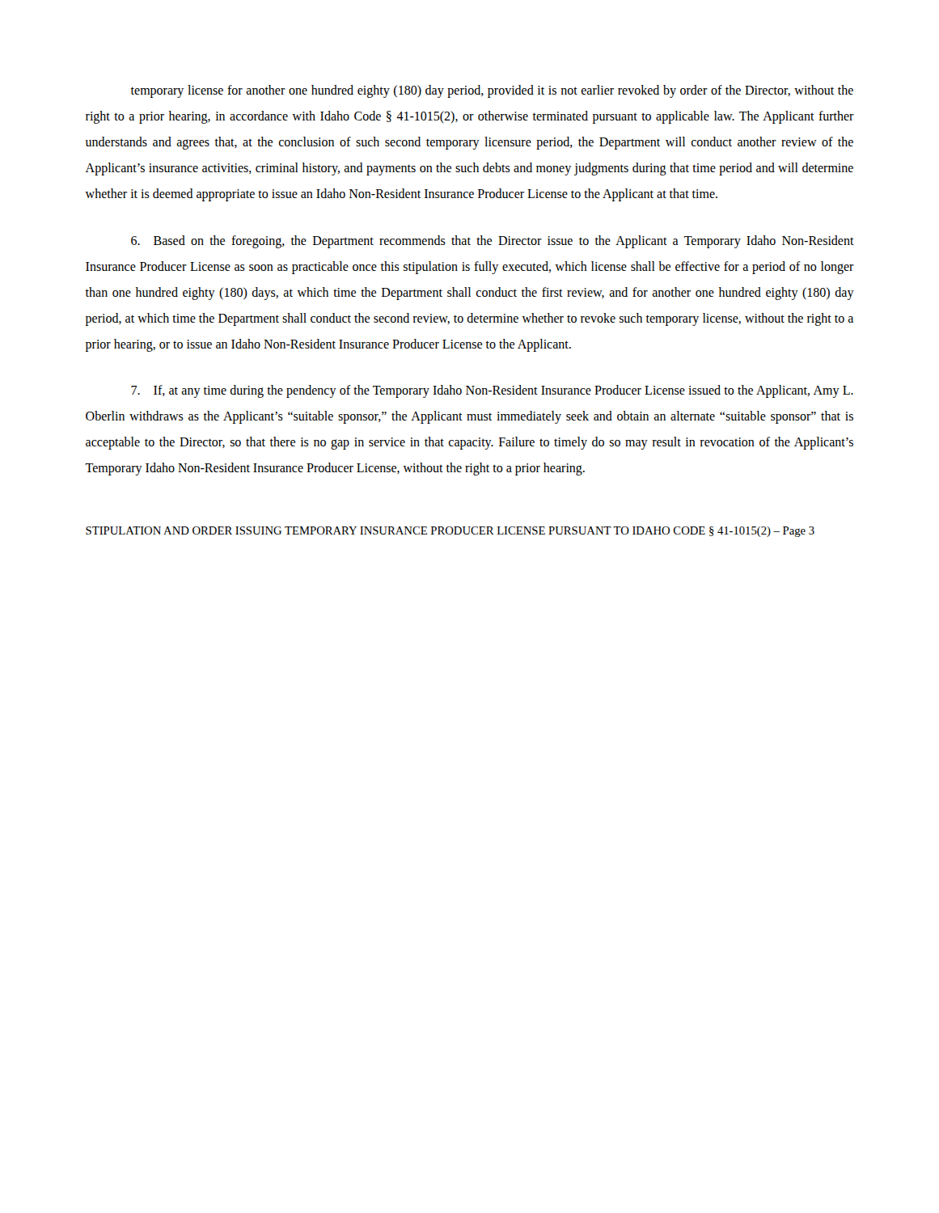temporary license for another one hundred eighty (180) day period, provided it is not earlier revoked by order of the Director, without the right to a prior hearing, in accordance with Idaho Code § 41-1015(2), or otherwise terminated pursuant to applicable law. The Applicant further understands and agrees that, at the conclusion of such second temporary licensure period, the Department will conduct another review of the Applicant’s insurance activities, criminal history, and payments on the such debts and money judgments during that time period and will determine whether it is deemed appropriate to issue an Idaho Non-Resident Insurance Producer License to the Applicant at that time.
6. Based on the foregoing, the Department recommends that the Director issue to the Applicant a Temporary Idaho Non-Resident Insurance Producer License as soon as practicable once this stipulation is fully executed, which license shall be effective for a period of no longer than one hundred eighty (180) days, at which time the Department shall conduct the first review, and for another one hundred eighty (180) day period, at which time the Department shall conduct the second review, to determine whether to revoke such temporary license, without the right to a prior hearing, or to issue an Idaho Non-Resident Insurance Producer License to the Applicant.
7. If, at any time during the pendency of the Temporary Idaho Non-Resident Insurance Producer License issued to the Applicant, Amy L. Oberlin withdraws as the Applicant’s “suitable sponsor,” the Applicant must immediately seek and obtain an alternate “suitable sponsor” that is acceptable to the Director, so that there is no gap in service in that capacity. Failure to timely do so may result in revocation of the Applicant’s Temporary Idaho Non-Resident Insurance Producer License, without the right to a prior hearing.
STIPULATION AND ORDER ISSUING TEMPORARY INSURANCE PRODUCER LICENSE PURSUANT TO IDAHO CODE § 41-1015(2) – Page 3